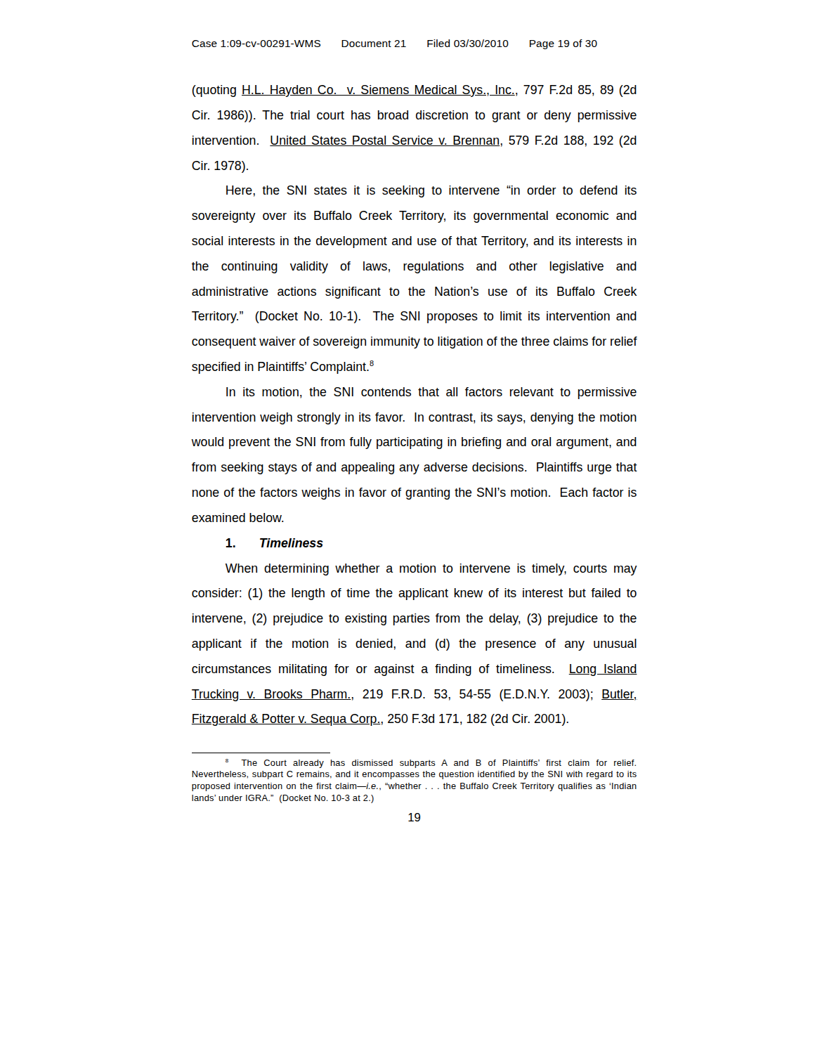Case 1:09-cv-00291-WMS Document 21 Filed 03/30/2010 Page 19 of 30
(quoting H.L. Hayden Co. v. Siemens Medical Sys., Inc., 797 F.2d 85, 89 (2d Cir. 1986)). The trial court has broad discretion to grant or deny permissive intervention. United States Postal Service v. Brennan, 579 F.2d 188, 192 (2d Cir. 1978).
Here, the SNI states it is seeking to intervene “in order to defend its sovereignty over its Buffalo Creek Territory, its governmental economic and social interests in the development and use of that Territory, and its interests in the continuing validity of laws, regulations and other legislative and administrative actions significant to the Nation’s use of its Buffalo Creek Territory.” (Docket No. 10-1). The SNI proposes to limit its intervention and consequent waiver of sovereign immunity to litigation of the three claims for relief specified in Plaintiffs’ Complaint.8
In its motion, the SNI contends that all factors relevant to permissive intervention weigh strongly in its favor. In contrast, its says, denying the motion would prevent the SNI from fully participating in briefing and oral argument, and from seeking stays of and appealing any adverse decisions. Plaintiffs urge that none of the factors weighs in favor of granting the SNI’s motion. Each factor is examined below.
1. Timeliness
When determining whether a motion to intervene is timely, courts may consider: (1) the length of time the applicant knew of its interest but failed to intervene, (2) prejudice to existing parties from the delay, (3) prejudice to the applicant if the motion is denied, and (d) the presence of any unusual circumstances militating for or against a finding of timeliness. Long Island Trucking v. Brooks Pharm., 219 F.R.D. 53, 54-55 (E.D.N.Y. 2003); Butler, Fitzgerald & Potter v. Sequa Corp., 250 F.3d 171, 182 (2d Cir. 2001).
8 The Court already has dismissed subparts A and B of Plaintiffs’ first claim for relief. Nevertheless, subpart C remains, and it encompasses the question identified by the SNI with regard to its proposed intervention on the first claim—i.e., “whether . . . the Buffalo Creek Territory qualifies as ‘Indian lands’ under IGRA.” (Docket No. 10-3 at 2.)
19